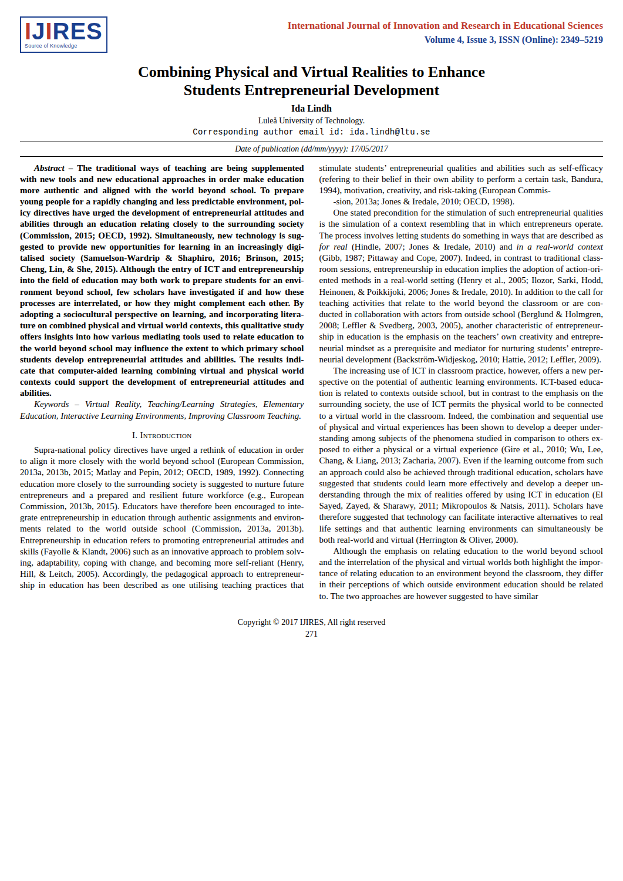IJIRES Source of Knowledge
International Journal of Innovation and Research in Educational Sciences
Volume 4, Issue 3, ISSN (Online): 2349–5219
Combining Physical and Virtual Realities to Enhance
Students Entrepreneurial Development
Ida Lindh
Luleå University of Technology.
Corresponding author email id: ida.lindh@ltu.se
Date of publication (dd/mm/yyyy): 17/05/2017
Abstract – The traditional ways of teaching are being supplemented with new tools and new educational approaches in order make education more authentic and aligned with the world beyond school. To prepare young people for a rapidly changing and less predictable environment, policy directives have urged the development of entrepreneurial attitudes and abilities through an education relating closely to the surrounding society (Commission, 2015; OECD, 1992). Simultaneously, new technology is suggested to provide new opportunities for learning in an increasingly digitalised society (Samuelson-Wardrip & Shaphiro, 2016; Brinson, 2015; Cheng, Lin, & She, 2015). Although the entry of ICT and entrepreneurship into the field of education may both work to prepare students for an environment beyond school, few scholars have investigated if and how these processes are interrelated, or how they might complement each other. By adopting a sociocultural perspective on learning, and incorporating literature on combined physical and virtual world contexts, this qualitative study offers insights into how various mediating tools used to relate education to the world beyond school may influence the extent to which primary school students develop entrepreneurial attitudes and abilities. The results indicate that computer-aided learning combining virtual and physical world contexts could support the development of entrepreneurial attitudes and abilities.
Keywords – Virtual Reality, Teaching/Learning Strategies, Elementary Education, Interactive Learning Environments, Improving Classroom Teaching.
I. Introduction
Supra-national policy directives have urged a rethink of education in order to align it more closely with the world beyond school (European Commission, 2013a, 2013b, 2015; Matlay and Pepin, 2012; OECD, 1989, 1992). Connecting education more closely to the surrounding society is suggested to nurture future entrepreneurs and a prepared and resilient future workforce (e.g., European Commission, 2013b, 2015). Educators have therefore been encouraged to integrate entrepreneurship in education through authentic assignments and environments related to the world outside school (Commission, 2013a, 2013b). Entrepreneurship in education refers to promoting entrepreneurial attitudes and skills (Fayolle & Klandt, 2006) such as an innovative approach to problem solving, adaptability, coping with change, and becoming more self-reliant (Henry, Hill, & Leitch, 2005). Accordingly, the pedagogical approach to entrepreneurship in education has been described as one utilising teaching practices that stimulate students’ entrepreneurial qualities and abilities such as self-efficacy (refering to their belief in their own ability to perform a certain task, Bandura, 1994), motivation, creativity, and risk-taking (European Commis-
-sion, 2013a; Jones & Iredale, 2010; OECD, 1998).
One stated precondition for the stimulation of such entrepreneurial qualities is the simulation of a context resembling that in which entrepreneurs operate. The process involves letting students do something in ways that are described as for real (Hindle, 2007; Jones & Iredale, 2010) and in a real-world context (Gibb, 1987; Pittaway and Cope, 2007). Indeed, in contrast to traditional classroom sessions, entrepreneurship in education implies the adoption of action-oriented methods in a real-world setting (Henry et al., 2005; Ilozor, Sarki, Hodd, Heinonen, & Poikkijoki, 2006; Jones & Iredale, 2010). In addition to the call for teaching activities that relate to the world beyond the classroom or are conducted in collaboration with actors from outside school (Berglund & Holmgren, 2008; Leffler & Svedberg, 2003, 2005), another characteristic of entrepreneurship in education is the emphasis on the teachers’ own creativity and entrepreneurial mindset as a prerequisite and mediator for nurturing students’ entrepreneurial development (Backström-Widjeskog, 2010; Hattie, 2012; Leffler, 2009).
The increasing use of ICT in classroom practice, however, offers a new perspective on the potential of authentic learning environments. ICT-based education is related to contexts outside school, but in contrast to the emphasis on the surrounding society, the use of ICT permits the physical world to be connected to a virtual world in the classroom. Indeed, the combination and sequential use of physical and virtual experiences has been shown to develop a deeper understanding among subjects of the phenomena studied in comparison to others exposed to either a physical or a virtual experience (Gire et al., 2010; Wu, Lee, Chang, & Liang, 2013; Zacharia, 2007). Even if the learning outcome from such an approach could also be achieved through traditional education, scholars have suggested that students could learn more effectively and develop a deeper understanding through the mix of realities offered by using ICT in education (El Sayed, Zayed, & Sharawy, 2011; Mikropoulos & Natsis, 2011). Scholars have therefore suggested that technology can facilitate interactive alternatives to real life settings and that authentic learning environments can simultaneously be both real-world and virtual (Herrington & Oliver, 2000).
Although the emphasis on relating education to the world beyond school and the interrelation of the physical and virtual worlds both highlight the importance of relating education to an environment beyond the classroom, they differ in their perceptions of which outside environment education should be related to. The two approaches are however suggested to have similar
Copyright © 2017 IJIRES, All right reserved
271